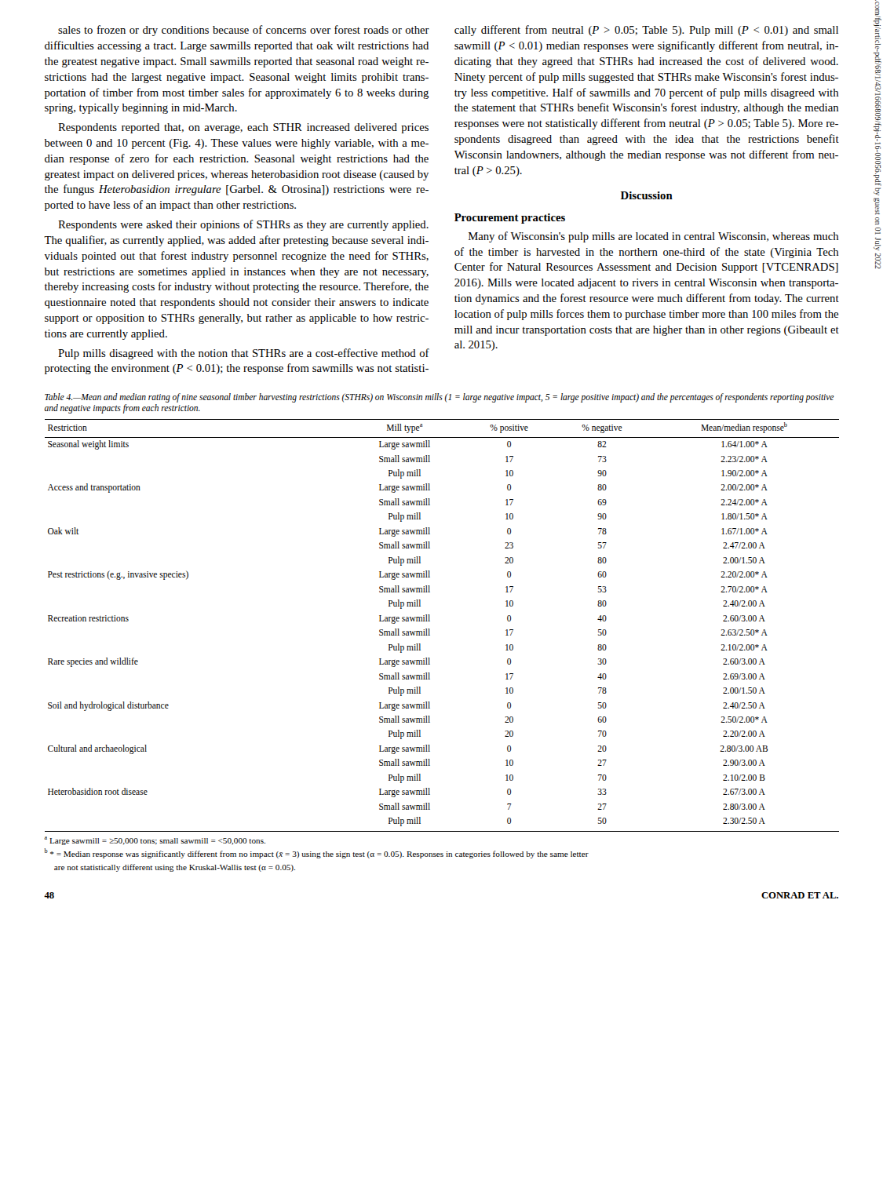Downloaded from http://meridian.allenpress.com/fpj/article-pdf/68/1/43/1666809/fpj-d-16-00056.pdf by guest on 01 July 2022
sales to frozen or dry conditions because of concerns over forest roads or other difficulties accessing a tract. Large sawmills reported that oak wilt restrictions had the greatest negative impact. Small sawmills reported that seasonal road weight restrictions had the largest negative impact. Seasonal weight limits prohibit transportation of timber from most timber sales for approximately 6 to 8 weeks during spring, typically beginning in mid-March.
Respondents reported that, on average, each STHR increased delivered prices between 0 and 10 percent (Fig. 4). These values were highly variable, with a median response of zero for each restriction. Seasonal weight restrictions had the greatest impact on delivered prices, whereas heterobasidion root disease (caused by the fungus Heterobasidion irregulare [Garbel. & Otrosina]) restrictions were reported to have less of an impact than other restrictions.
Respondents were asked their opinions of STHRs as they are currently applied. The qualifier, as currently applied, was added after pretesting because several individuals pointed out that forest industry personnel recognize the need for STHRs, but restrictions are sometimes applied in instances when they are not necessary, thereby increasing costs for industry without protecting the resource. Therefore, the questionnaire noted that respondents should not consider their answers to indicate support or opposition to STHRs generally, but rather as applicable to how restrictions are currently applied.
Pulp mills disagreed with the notion that STHRs are a cost-effective method of protecting the environment (P < 0.01); the response from sawmills was not statistically different from neutral (P > 0.05; Table 5). Pulp mill (P < 0.01) and small sawmill (P < 0.01) median responses were significantly different from neutral, indicating that they agreed that STHRs had increased the cost of delivered wood. Ninety percent of pulp mills suggested that STHRs make Wisconsin's forest industry less competitive. Half of sawmills and 70 percent of pulp mills disagreed with the statement that STHRs benefit Wisconsin's forest industry, although the median responses were not statistically different from neutral (P > 0.05; Table 5). More respondents disagreed than agreed with the idea that the restrictions benefit Wisconsin landowners, although the median response was not different from neutral (P > 0.25).
Discussion
Procurement practices
Many of Wisconsin's pulp mills are located in central Wisconsin, whereas much of the timber is harvested in the northern one-third of the state (Virginia Tech Center for Natural Resources Assessment and Decision Support [VTCENRADS] 2016). Mills were located adjacent to rivers in central Wisconsin when transportation dynamics and the forest resource were much different from today. The current location of pulp mills forces them to purchase timber more than 100 miles from the mill and incur transportation costs that are higher than in other regions (Gibeault et al. 2015).
Table 4.—Mean and median rating of nine seasonal timber harvesting restrictions (STHRs) on Wisconsin mills (1 = large negative impact, 5 = large positive impact) and the percentages of respondents reporting positive and negative impacts from each restriction.
| Restriction | Mill type a | % positive | % negative | Mean/median response b |
| --- | --- | --- | --- | --- |
| Seasonal weight limits | Large sawmill | 0 | 82 | 1.64/1.00* A |
| | Small sawmill | 17 | 73 | 2.23/2.00* A |
| | Pulp mill | 10 | 90 | 1.90/2.00* A |
| Access and transportation | Large sawmill | 0 | 80 | 2.00/2.00* A |
| | Small sawmill | 17 | 69 | 2.24/2.00* A |
| | Pulp mill | 10 | 90 | 1.80/1.50* A |
| Oak wilt | Large sawmill | 0 | 78 | 1.67/1.00* A |
| | Small sawmill | 23 | 57 | 2.47/2.00 A |
| | Pulp mill | 20 | 80 | 2.00/1.50 A |
| Pest restrictions (e.g., invasive species) | Large sawmill | 0 | 60 | 2.20/2.00* A |
| | Small sawmill | 17 | 53 | 2.70/2.00* A |
| | Pulp mill | 10 | 80 | 2.40/2.00 A |
| Recreation restrictions | Large sawmill | 0 | 40 | 2.60/3.00 A |
| | Small sawmill | 17 | 50 | 2.63/2.50* A |
| | Pulp mill | 10 | 80 | 2.10/2.00* A |
| Rare species and wildlife | Large sawmill | 0 | 30 | 2.60/3.00 A |
| | Small sawmill | 17 | 40 | 2.69/3.00 A |
| | Pulp mill | 10 | 78 | 2.00/1.50 A |
| Soil and hydrological disturbance | Large sawmill | 0 | 50 | 2.40/2.50 A |
| | Small sawmill | 20 | 60 | 2.50/2.00* A |
| | Pulp mill | 20 | 70 | 2.20/2.00 A |
| Cultural and archaeological | Large sawmill | 0 | 20 | 2.80/3.00 AB |
| | Small sawmill | 10 | 27 | 2.90/3.00 A |
| | Pulp mill | 10 | 70 | 2.10/2.00 B |
| Heterobasidion root disease | Large sawmill | 0 | 33 | 2.67/3.00 A |
| | Small sawmill | 7 | 27 | 2.80/3.00 A |
| | Pulp mill | 0 | 50 | 2.30/2.50 A |
a Large sawmill = ≥50,000 tons; small sawmill = <50,000 tons.
b * = Median response was significantly different from no impact (x̄ = 3) using the sign test (α = 0.05). Responses in categories followed by the same letter
are not statistically different using the Kruskal-Wallis test (α = 0.05).
48
CONRAD ET AL.